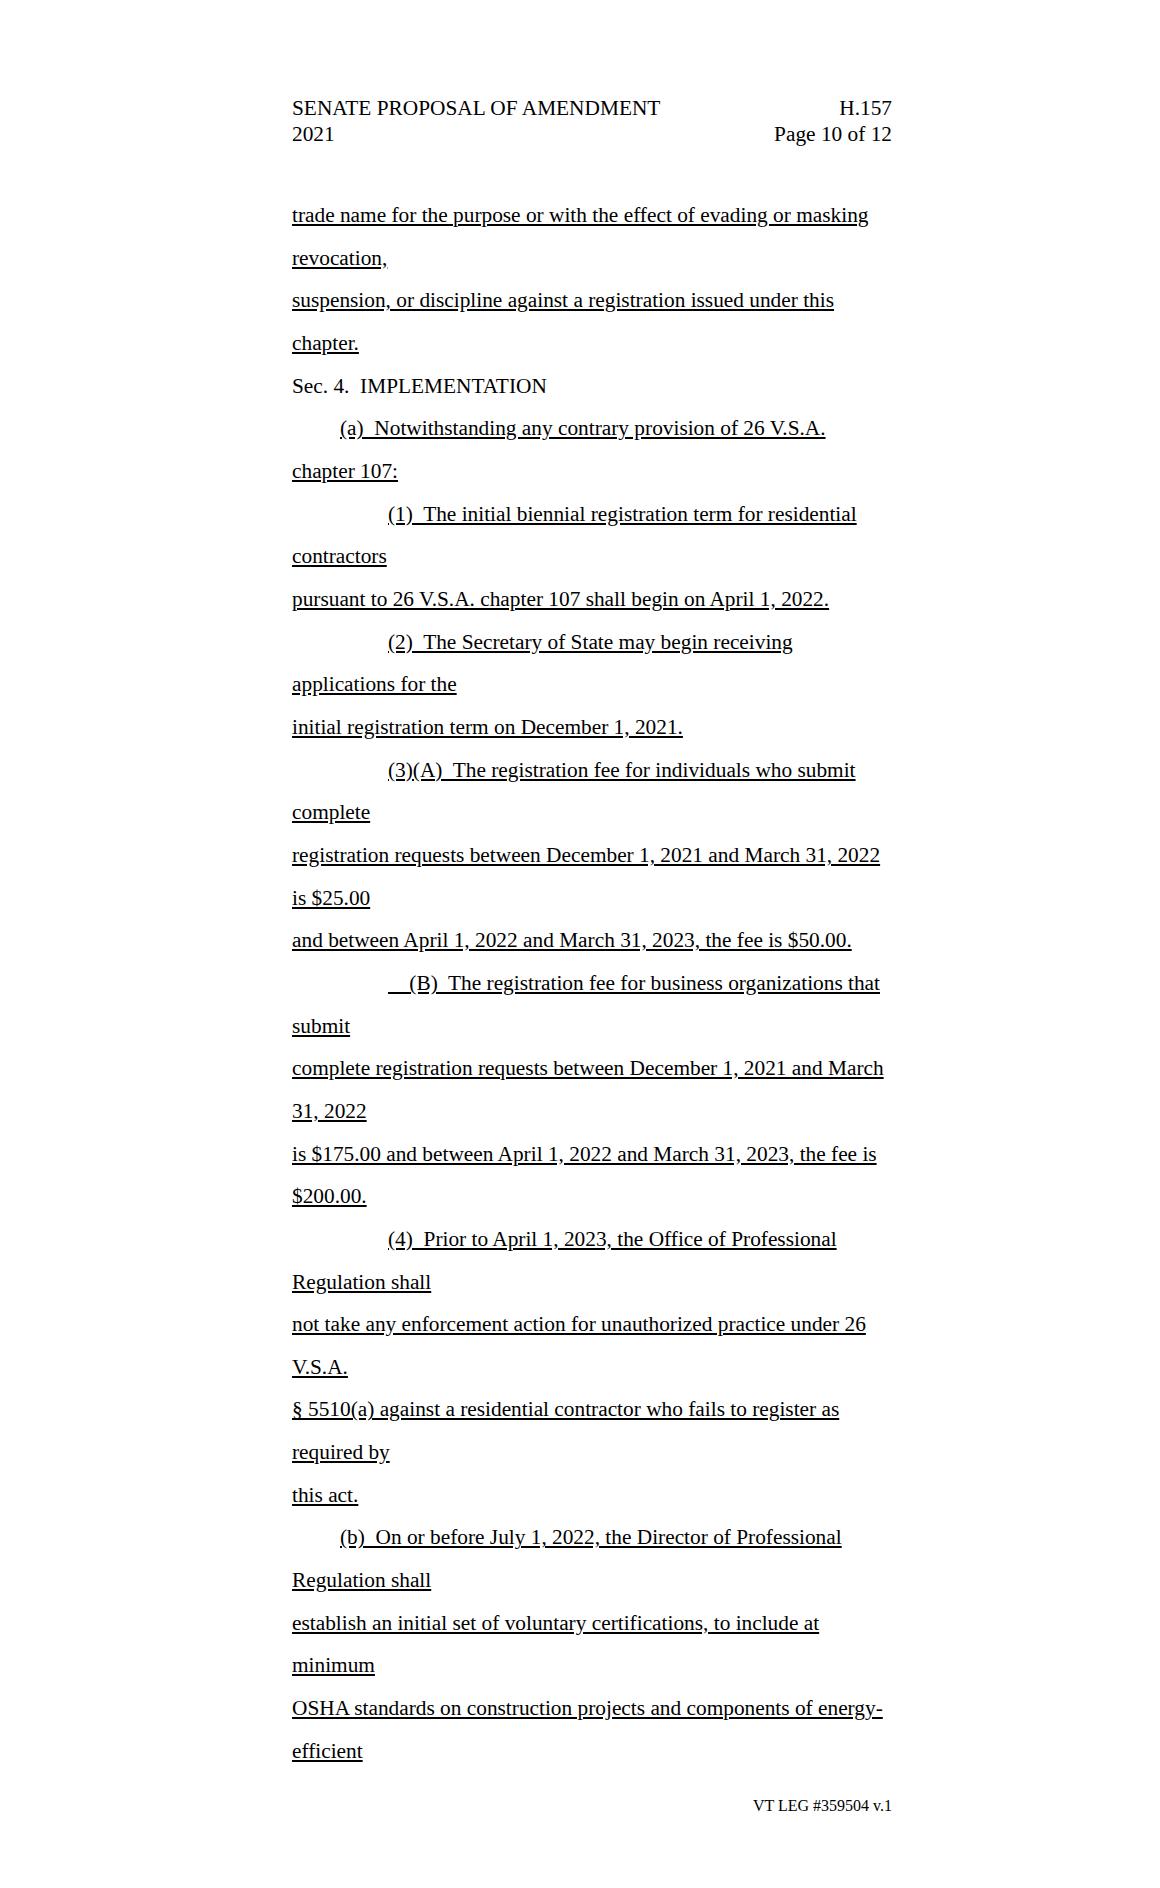SENATE PROPOSAL OF AMENDMENT 2021
H.157 Page 10 of 12
trade name for the purpose or with the effect of evading or masking revocation,
suspension, or discipline against a registration issued under this chapter.
Sec. 4. IMPLEMENTATION
(a) Notwithstanding any contrary provision of 26 V.S.A. chapter 107:
(1) The initial biennial registration term for residential contractors
pursuant to 26 V.S.A. chapter 107 shall begin on April 1, 2022.
(2) The Secretary of State may begin receiving applications for the
initial registration term on December 1, 2021.
(3)(A) The registration fee for individuals who submit complete
registration requests between December 1, 2021 and March 31, 2022 is $25.00
and between April 1, 2022 and March 31, 2023, the fee is $50.00.
(B) The registration fee for business organizations that submit
complete registration requests between December 1, 2021 and March 31, 2022
is $175.00 and between April 1, 2022 and March 31, 2023, the fee is $200.00.
(4) Prior to April 1, 2023, the Office of Professional Regulation shall
not take any enforcement action for unauthorized practice under 26 V.S.A.
§ 5510(a) against a residential contractor who fails to register as required by
this act.
(b) On or before July 1, 2022, the Director of Professional Regulation shall
establish an initial set of voluntary certifications, to include at minimum
OSHA standards on construction projects and components of energy-efficient
VT LEG #359504 v.1